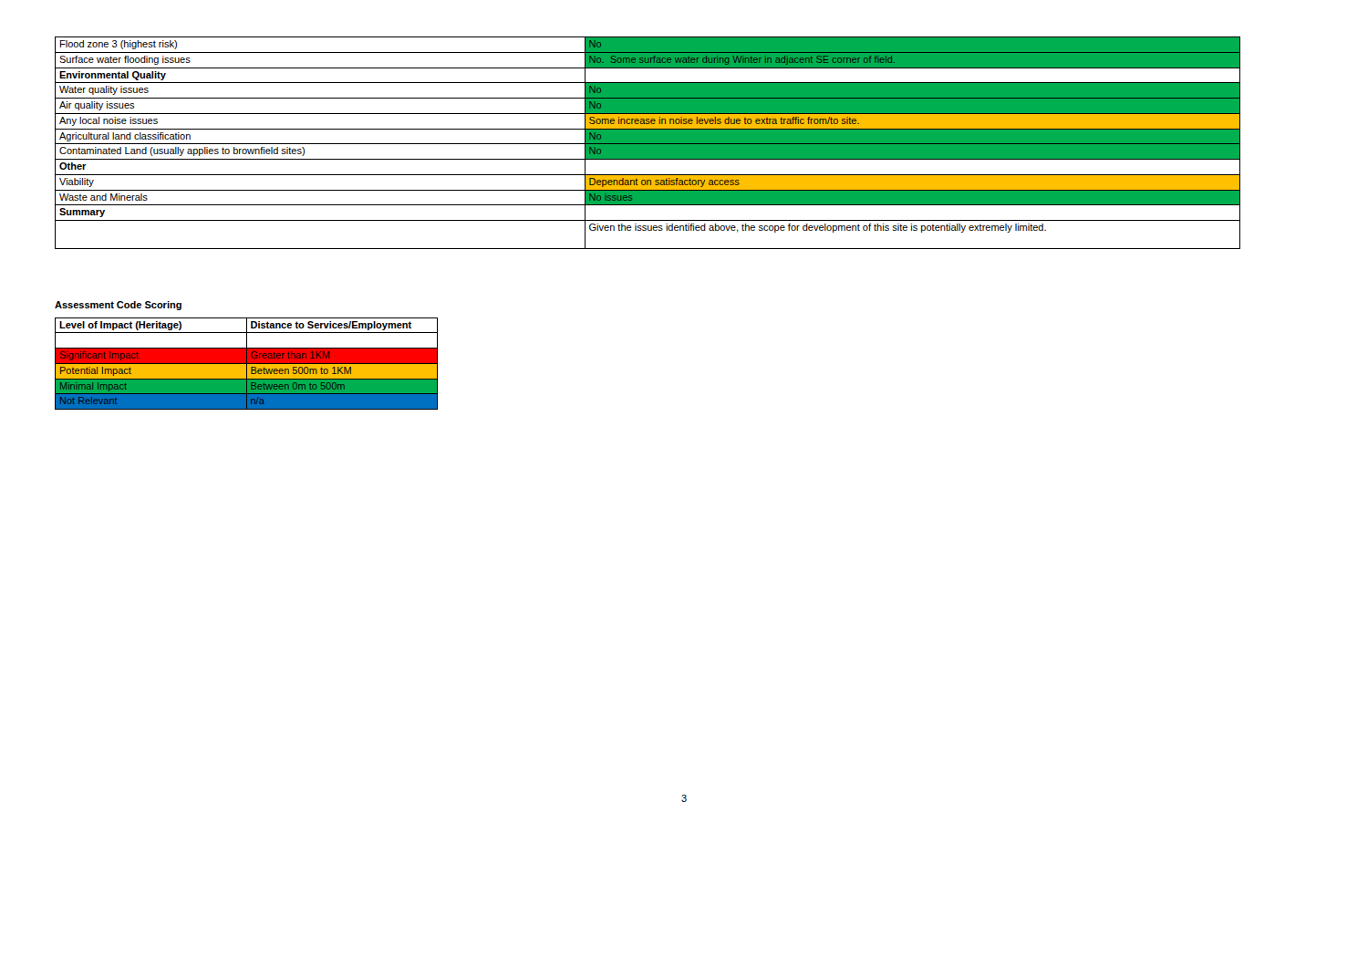| Flood zone 3 (highest risk) | No |
| Surface water flooding issues | No. Some surface water during Winter in adjacent SE corner of field. |
| Environmental Quality | |
| Water quality issues | No |
| Air quality issues | No |
| Any local noise issues | Some increase in noise levels due to extra traffic from/to site. |
| Agricultural land classification | No |
| Contaminated Land (usually applies to brownfield sites) | No |
| Other | |
| Viability | Dependant on satisfactory access |
| Waste and Minerals | No issues |
| Summary | |
| | Given the issues identified above, the scope for development of this site is potentially extremely limited. |
Assessment Code Scoring
| Level of Impact (Heritage) | Distance to Services/Employment |
| --- | --- |
| Significant Impact | Greater than 1KM |
| Potential Impact | Between 500m to 1KM |
| Minimal Impact | Between 0m to 500m |
| Not Relevant | n/a |
3